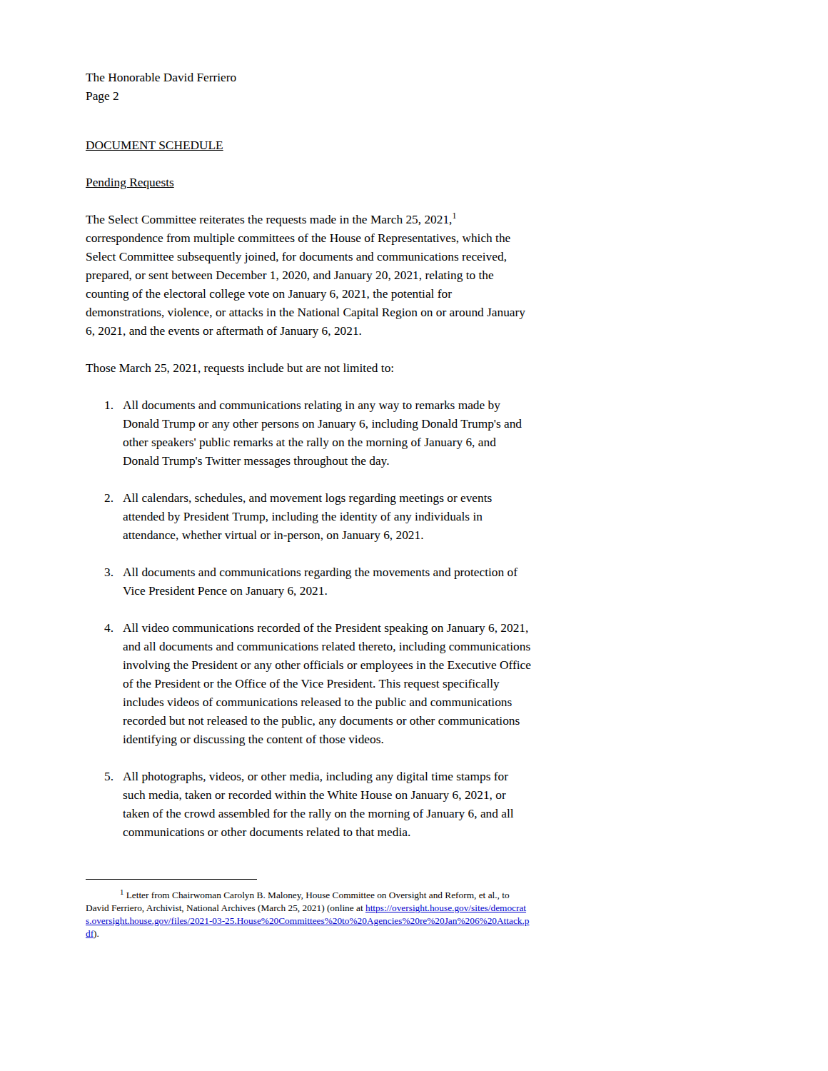The Honorable David Ferriero
Page 2
DOCUMENT SCHEDULE
Pending Requests
The Select Committee reiterates the requests made in the March 25, 2021,1 correspondence from multiple committees of the House of Representatives, which the Select Committee subsequently joined, for documents and communications received, prepared, or sent between December 1, 2020, and January 20, 2021, relating to the counting of the electoral college vote on January 6, 2021, the potential for demonstrations, violence, or attacks in the National Capital Region on or around January 6, 2021, and the events or aftermath of January 6, 2021.
Those March 25, 2021, requests include but are not limited to:
All documents and communications relating in any way to remarks made by Donald Trump or any other persons on January 6, including Donald Trump's and other speakers' public remarks at the rally on the morning of January 6, and Donald Trump's Twitter messages throughout the day.
All calendars, schedules, and movement logs regarding meetings or events attended by President Trump, including the identity of any individuals in attendance, whether virtual or in-person, on January 6, 2021.
All documents and communications regarding the movements and protection of Vice President Pence on January 6, 2021.
All video communications recorded of the President speaking on January 6, 2021, and all documents and communications related thereto, including communications involving the President or any other officials or employees in the Executive Office of the President or the Office of the Vice President. This request specifically includes videos of communications released to the public and communications recorded but not released to the public, any documents or other communications identifying or discussing the content of those videos.
All photographs, videos, or other media, including any digital time stamps for such media, taken or recorded within the White House on January 6, 2021, or taken of the crowd assembled for the rally on the morning of January 6, and all communications or other documents related to that media.
1 Letter from Chairwoman Carolyn B. Maloney, House Committee on Oversight and Reform, et al., to David Ferriero, Archivist, National Archives (March 25, 2021) (online at https://oversight.house.gov/sites/democrats.oversight.house.gov/files/2021-03-25.House%20Committees%20to%20Agencies%20re%20Jan%206%20Attack.pdf).